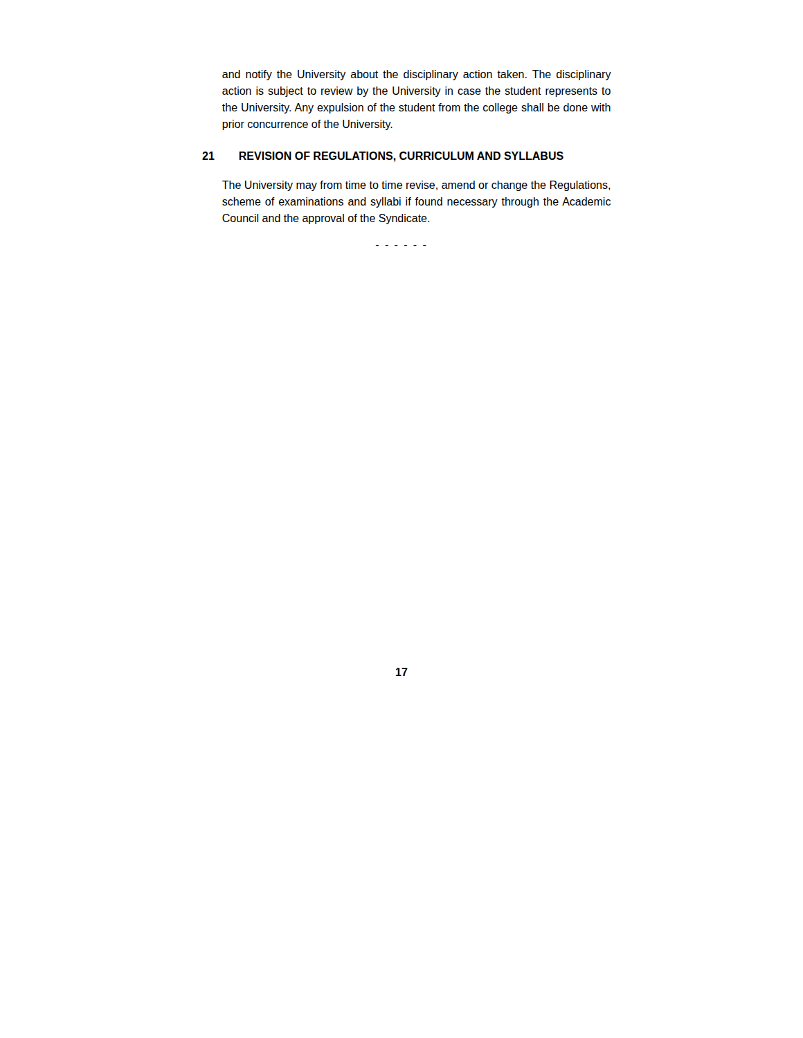and notify the University about the disciplinary action taken. The disciplinary action is subject to review by the University in case the student represents to the University. Any expulsion of the student from the college shall be done with prior concurrence of the University.
21 REVISION OF REGULATIONS, CURRICULUM AND SYLLABUS
The University may from time to time revise, amend or change the Regulations, scheme of examinations and syllabi if found necessary through the Academic Council and the approval of the Syndicate.
- - - - - -
17